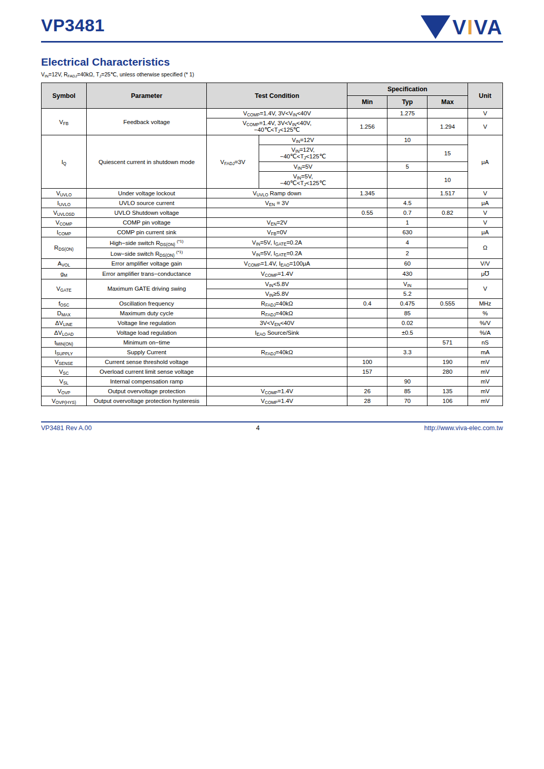VP3481
VIVA
Electrical Characteristics
VIN=12V, RFADJ=40kΩ, TJ=25℃, unless otherwise specified (* 1)
| Symbol | Parameter | Test Condition | Specification | Unit |
| --- | --- | --- | --- | --- |
| Min | Typ | Max |
| V FB | Feedback voltage | V COMP =1.4V, 3V<V IN <40V | | 1.275 | | V |
| V COMP =1.4V, 3V<V IN <40V, −40℃<T J <125℃ | 1.256 | | 1.294 | V |
| I Q | Quiescent current in shutdown mode | V FADJ =3V | V IN =12V | | 10 | | μA |
| V IN =12V, −40℃<T J <125℃ | | | 15 |
| V IN =5V | | 5 | |
| V IN =5V, −40℃<T J <125℃ | | | 10 |
| V UVLO | Under voltage lockout | V UVLO Ramp down | 1.345 | | 1.517 | V |
| I UVLO | UVLO source current | V EN = 3V | | 4.5 | | μA |
| V UVLOSD | UVLO Shutdown voltage | | 0.55 | 0.7 | 0.82 | V |
| V COMP | COMP pin voltage | V EN =2V | | 1 | | V |
| I COMP | COMP pin current sink | V FB =0V | | 630 | | μA |
| R DS(ON) | High−side switch R DS(ON) (*1) | V IN =5V, I GATE =0.2A | | 4 | | Ω |
| Low−side switch R DS(ON) (*1) | V IN =5V, I GATE =0.2A | | 2 | |
| A VOL | Error amplifier voltage gain | V COMP =1.4V, I EAO =100μA | | 60 | | V/V |
| g M | Error amplifier trans−conductance | V COMP =1.4V | | 430 | | μ℧ |
| V GATE | Maximum GATE driving swing | V IN <5.8V | | V IN | | V |
| V IN ≥5.8V | | 5.2 | |
| f OSC | Oscillation frequency | R FADJ =40kΩ | 0.4 | 0.475 | 0.555 | MHz |
| D MAX | Maximum duty cycle | R FADJ =40kΩ | | 85 | | % |
| ΔV LINE | Voltage line regulation | 3V<V EN <40V | | 0.02 | | %/V |
| ΔV LOAD | Voltage load regulation | I EAO Source/Sink | | ±0.5 | | %/A |
| t MIN(ON) | Minimum on−time | | | | 571 | nS |
| I SUPPLY | Supply Current | R FADJ =40kΩ | | 3.3 | | mA |
| V SENSE | Current sense threshold voltage | | 100 | | 190 | mV |
| V SC | Overload current limit sense voltage | | 157 | | 280 | mV |
| V SL | Internal compensation ramp | | | 90 | | mV |
| V OVP | Output overvoltage protection | V COMP =1.4V | 26 | 85 | 135 | mV |
| V OVP(HYS) | Output overvoltage protection hysteresis | V COMP =1.4V | 28 | 70 | 106 | mV |
VP3481 Rev A.00
4
http://www.viva-elec.com.tw